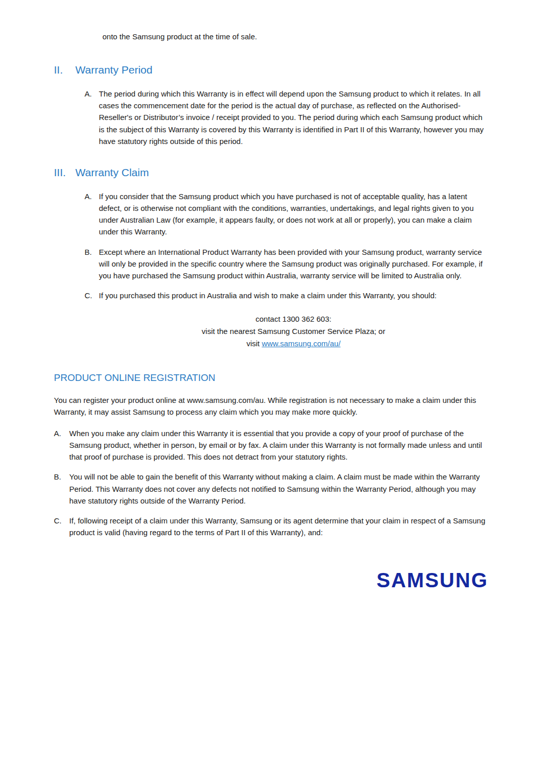onto the Samsung product at the time of sale.
II. Warranty Period
The period during which this Warranty is in effect will depend upon the Samsung product to which it relates. In all cases the commencement date for the period is the actual day of purchase, as reflected on the Authorised-Reseller's or Distributor’s invoice / receipt provided to you. The period during which each Samsung product which is the subject of this Warranty is covered by this Warranty is identified in Part II of this Warranty, however you may have statutory rights outside of this period.
III. Warranty Claim
If you consider that the Samsung product which you have purchased is not of acceptable quality, has a latent defect, or is otherwise not compliant with the conditions, warranties, undertakings, and legal rights given to you under Australian Law (for example, it appears faulty, or does not work at all or properly), you can make a claim under this Warranty.
Except where an International Product Warranty has been provided with your Samsung product, warranty service will only be provided in the specific country where the Samsung product was originally purchased. For example, if you have purchased the Samsung product within Australia, warranty service will be limited to Australia only.
If you purchased this product in Australia and wish to make a claim under this Warranty, you should:
contact 1300 362 603:
visit the nearest Samsung Customer Service Plaza; or
visit www.samsung.com/au/
PRODUCT ONLINE REGISTRATION
You can register your product online at www.samsung.com/au. While registration is not necessary to make a claim under this Warranty, it may assist Samsung to process any claim which you may make more quickly.
When you make any claim under this Warranty it is essential that you provide a copy of your proof of purchase of the Samsung product, whether in person, by email or by fax. A claim under this Warranty is not formally made unless and until that proof of purchase is provided. This does not detract from your statutory rights.
You will not be able to gain the benefit of this Warranty without making a claim. A claim must be made within the Warranty Period. This Warranty does not cover any defects not notified to Samsung within the Warranty Period, although you may have statutory rights outside of the Warranty Period.
If, following receipt of a claim under this Warranty, Samsung or its agent determine that your claim in respect of a Samsung product is valid (having regard to the terms of Part II of this Warranty), and:
SAMSUNG